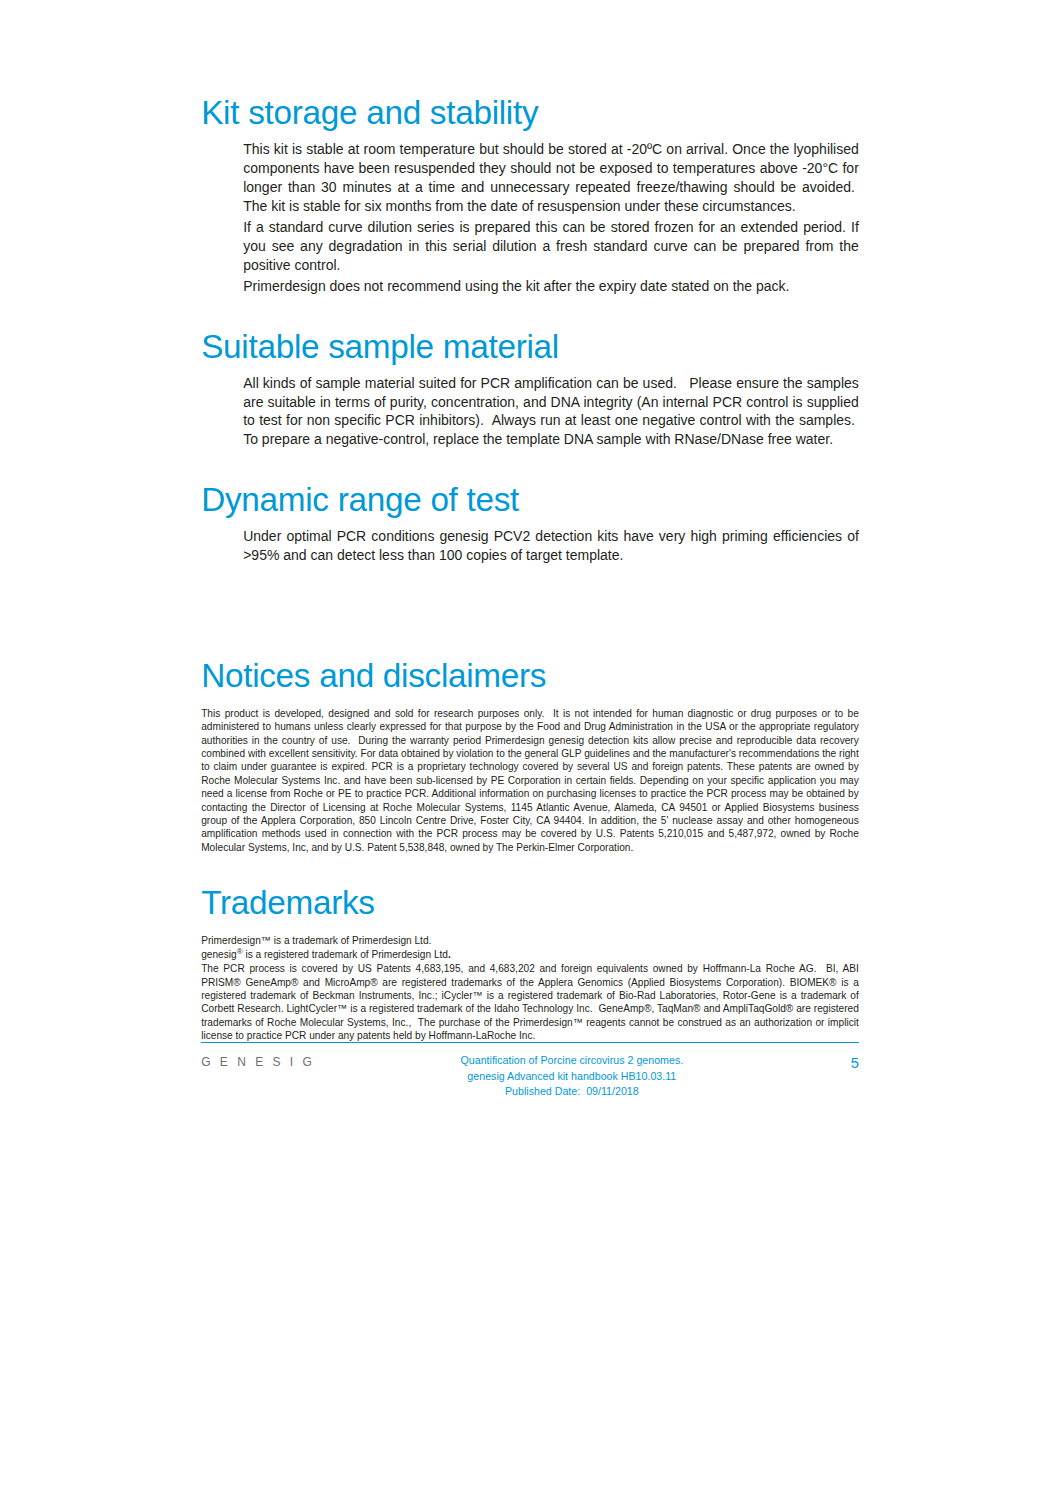Kit storage and stability
This kit is stable at room temperature but should be stored at -20ºC on arrival. Once the lyophilised components have been resuspended they should not be exposed to temperatures above -20°C for longer than 30 minutes at a time and unnecessary repeated freeze/thawing should be avoided. The kit is stable for six months from the date of resuspension under these circumstances.
If a standard curve dilution series is prepared this can be stored frozen for an extended period. If you see any degradation in this serial dilution a fresh standard curve can be prepared from the positive control.
Primerdesign does not recommend using the kit after the expiry date stated on the pack.
Suitable sample material
All kinds of sample material suited for PCR amplification can be used. Please ensure the samples are suitable in terms of purity, concentration, and DNA integrity (An internal PCR control is supplied to test for non specific PCR inhibitors). Always run at least one negative control with the samples. To prepare a negative-control, replace the template DNA sample with RNase/DNase free water.
Dynamic range of test
Under optimal PCR conditions genesig PCV2 detection kits have very high priming efficiencies of >95% and can detect less than 100 copies of target template.
Notices and disclaimers
This product is developed, designed and sold for research purposes only. It is not intended for human diagnostic or drug purposes or to be administered to humans unless clearly expressed for that purpose by the Food and Drug Administration in the USA or the appropriate regulatory authorities in the country of use. During the warranty period Primerdesign genesig detection kits allow precise and reproducible data recovery combined with excellent sensitivity. For data obtained by violation to the general GLP guidelines and the manufacturer's recommendations the right to claim under guarantee is expired. PCR is a proprietary technology covered by several US and foreign patents. These patents are owned by Roche Molecular Systems Inc. and have been sub-licensed by PE Corporation in certain fields. Depending on your specific application you may need a license from Roche or PE to practice PCR. Additional information on purchasing licenses to practice the PCR process may be obtained by contacting the Director of Licensing at Roche Molecular Systems, 1145 Atlantic Avenue, Alameda, CA 94501 or Applied Biosystems business group of the Applera Corporation, 850 Lincoln Centre Drive, Foster City, CA 94404. In addition, the 5' nuclease assay and other homogeneous amplification methods used in connection with the PCR process may be covered by U.S. Patents 5,210,015 and 5,487,972, owned by Roche Molecular Systems, Inc, and by U.S. Patent 5,538,848, owned by The Perkin-Elmer Corporation.
Trademarks
Primerdesign™ is a trademark of Primerdesign Ltd.
genesig® is a registered trademark of Primerdesign Ltd.
The PCR process is covered by US Patents 4,683,195, and 4,683,202 and foreign equivalents owned by Hoffmann-La Roche AG. BI, ABI PRISM® GeneAmp® and MicroAmp® are registered trademarks of the Applera Genomics (Applied Biosystems Corporation). BIOMEK® is a registered trademark of Beckman Instruments, Inc.; iCycler™ is a registered trademark of Bio-Rad Laboratories, Rotor-Gene is a trademark of Corbett Research. LightCycler™ is a registered trademark of the Idaho Technology Inc. GeneAmp®, TaqMan® and AmpliTaqGold® are registered trademarks of Roche Molecular Systems, Inc., The purchase of the Primerdesign™ reagents cannot be construed as an authorization or implicit license to practice PCR under any patents held by Hoffmann-LaRoche Inc.
G E N E S I G
Quantification of Porcine circovirus 2 genomes.
genesig Advanced kit handbook HB10.03.11
Published Date: 09/11/2018
5